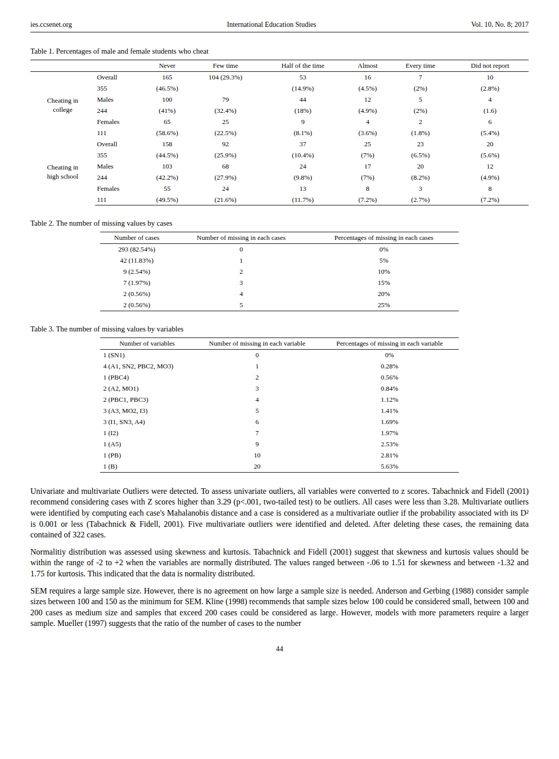ies.ccsenet.org
International Education Studies
Vol. 10, No. 8; 2017
Table 1. Percentages of male and female students who cheat
| | | Never | Few time | Half of the time | Almost | Every time | Did not report |
| --- | --- | --- | --- | --- | --- | --- | --- |
| Cheating in college | Overall | 165 | 104 (29.3%) | 53 | 16 | 7 | 10 |
| 355 | (46.5%) | (14.9%) | (4.5%) | (2%) | (2.8%) |
| Males | 100 | 79 | 44 | 12 | 5 | 4 |
| 244 | (41%) | (32.4%) | (18%) | (4.9%) | (2%) | (1.6) |
| Females | 65 | 25 | 9 | 4 | 2 | 6 |
| 111 | (58.6%) | (22.5%) | (8.1%) | (3.6%) | (1.8%) | (5.4%) |
| Cheating in high school | Overall | 158 | 92 | 37 | 25 | 23 | 20 |
| 355 | (44.5%) | (25.9%) | (10.4%) | (7%) | (6.5%) | (5.6%) |
| Males | 103 | 68 | 24 | 17 | 20 | 12 |
| 244 | (42.2%) | (27.9%) | (9.8%) | (7%) | (8.2%) | (4.9%) |
| Females | 55 | 24 | 13 | 8 | 3 | 8 |
| 111 | (49.5%) | (21.6%) | (11.7%) | (7.2%) | (2.7%) | (7.2%) |
Table 2. The number of missing values by cases
| Number of cases | Number of missing in each cases | Percentages of missing in each cases |
| --- | --- | --- |
| 293 (82.54%) | 0 | 0% |
| 42 (11.83%) | 1 | 5% |
| 9 (2.54%) | 2 | 10% |
| 7 (1.97%) | 3 | 15% |
| 2 (0.56%) | 4 | 20% |
| 2 (0.56%) | 5 | 25% |
Table 3. The number of missing values by variables
| Number of variables | Number of missing in each variable | Percentages of missing in each variable |
| --- | --- | --- |
| 1 (SN1) | 0 | 0% |
| 4 (A1, SN2, PBC2, MO3) | 1 | 0.28% |
| 1 (PBC4) | 2 | 0.56% |
| 2 (A2, MO1) | 3 | 0.84% |
| 2 (PBC1, PBC3) | 4 | 1.12% |
| 3 (A3, MO2, I3) | 5 | 1.41% |
| 3 (I1, SN3, A4) | 6 | 1.69% |
| 1 (I2) | 7 | 1.97% |
| 1 (A5) | 9 | 2.53% |
| 1 (PB) | 10 | 2.81% |
| 1 (B) | 20 | 5.63% |
Univariate and multivariate Outliers were detected. To assess univariate outliers, all variables were converted to z scores. Tabachnick and Fidell (2001) recommend considering cases with Z scores higher than 3.29 (p<.001, two-tailed test) to be outliers. All cases were less than 3.28. Multivariate outliers were identified by computing each case's Mahalanobis distance and a case is considered as a multivariate outlier if the probability associated with its D² is 0.001 or less (Tabachnick & Fidell, 2001). Five multivariate outliers were identified and deleted. After deleting these cases, the remaining data contained of 322 cases.
Normalitiy distribution was assessed using skewness and kurtosis. Tabachnick and Fidell (2001) suggest that skewness and kurtosis values should be within the range of -2 to +2 when the variables are normally distributed. The values ranged between -.06 to 1.51 for skewness and between -1.32 and 1.75 for kurtosis. This indicated that the data is normality distributed.
SEM requires a large sample size. However, there is no agreement on how large a sample size is needed. Anderson and Gerbing (1988) consider sample sizes between 100 and 150 as the minimum for SEM. Kline (1998) recommends that sample sizes below 100 could be considered small, between 100 and 200 cases as medium size and samples that exceed 200 cases could be considered as large. However, models with more parameters require a larger sample. Mueller (1997) suggests that the ratio of the number of cases to the number
44